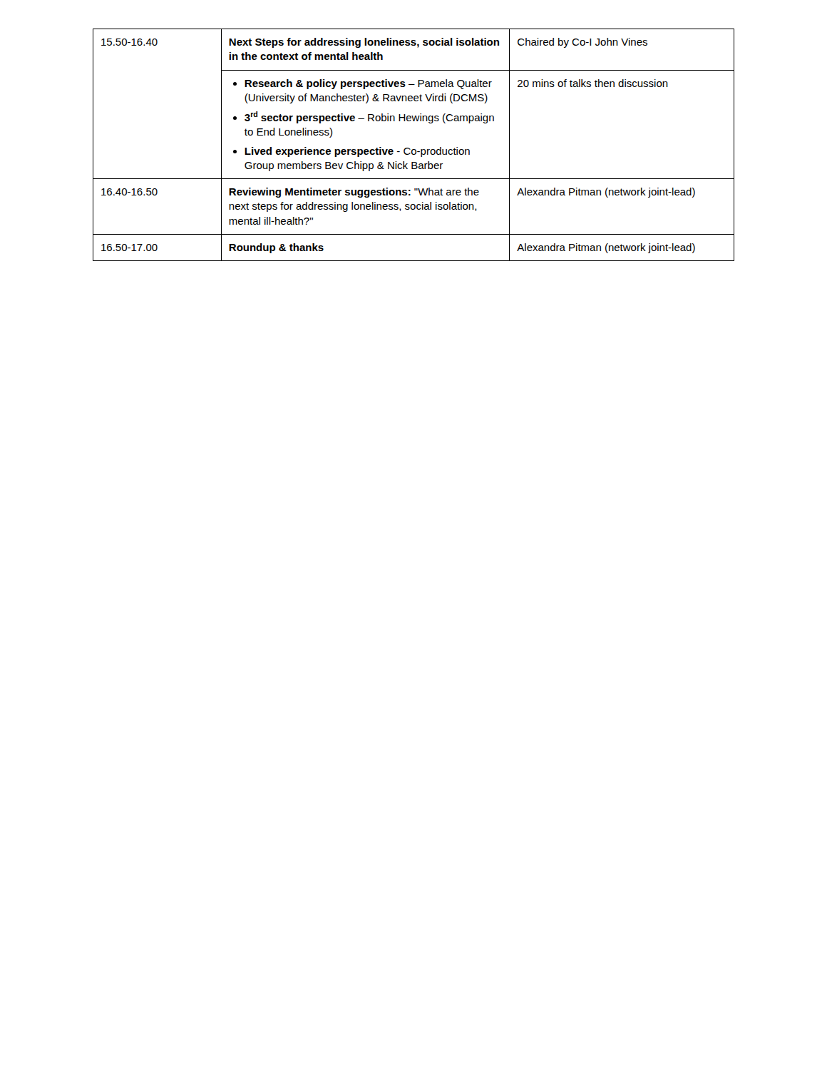| 15.50-16.40 | Next Steps for addressing loneliness, social isolation in the context of mental health | Chaired by Co-I John Vines |
| Research & policy perspectives – Pamela Qualter (University of Manchester) & Ravneet Virdi (DCMS) 3 rd sector perspective – Robin Hewings (Campaign to End Loneliness) Lived experience perspective - Co-production Group members Bev Chipp & Nick Barber | 20 mins of talks then discussion |
| 16.40-16.50 | Reviewing Mentimeter suggestions: "What are the next steps for addressing loneliness, social isolation, mental ill-health?" | Alexandra Pitman (network joint-lead) |
| 16.50-17.00 | Roundup & thanks | Alexandra Pitman (network joint-lead) |